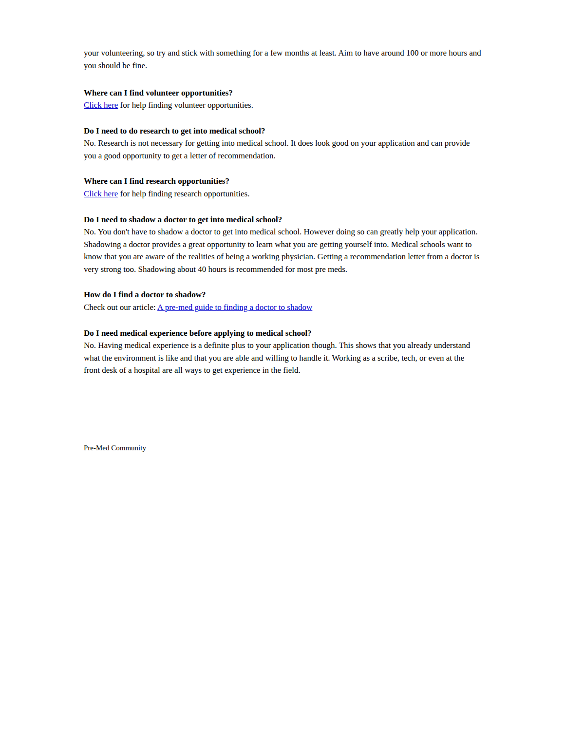your volunteering, so try and stick with something for a few months at least. Aim to have around 100 or more hours and you should be fine.
Where can I find volunteer opportunities?
Click here for help finding volunteer opportunities.
Do I need to do research to get into medical school?
No. Research is not necessary for getting into medical school. It does look good on your application and can provide you a good opportunity to get a letter of recommendation.
Where can I find research opportunities?
Click here for help finding research opportunities.
Do I need to shadow a doctor to get into medical school?
No. You don't have to shadow a doctor to get into medical school. However doing so can greatly help your application. Shadowing a doctor provides a great opportunity to learn what you are getting yourself into. Medical schools want to know that you are aware of the realities of being a working physician. Getting a recommendation letter from a doctor is very strong too. Shadowing about 40 hours is recommended for most pre meds.
How do I find a doctor to shadow?
Check out our article: A pre-med guide to finding a doctor to shadow
Do I need medical experience before applying to medical school?
No. Having medical experience is a definite plus to your application though. This shows that you already understand what the environment is like and that you are able and willing to handle it. Working as a scribe, tech, or even at the front desk of a hospital are all ways to get experience in the field.
Pre-Med Community